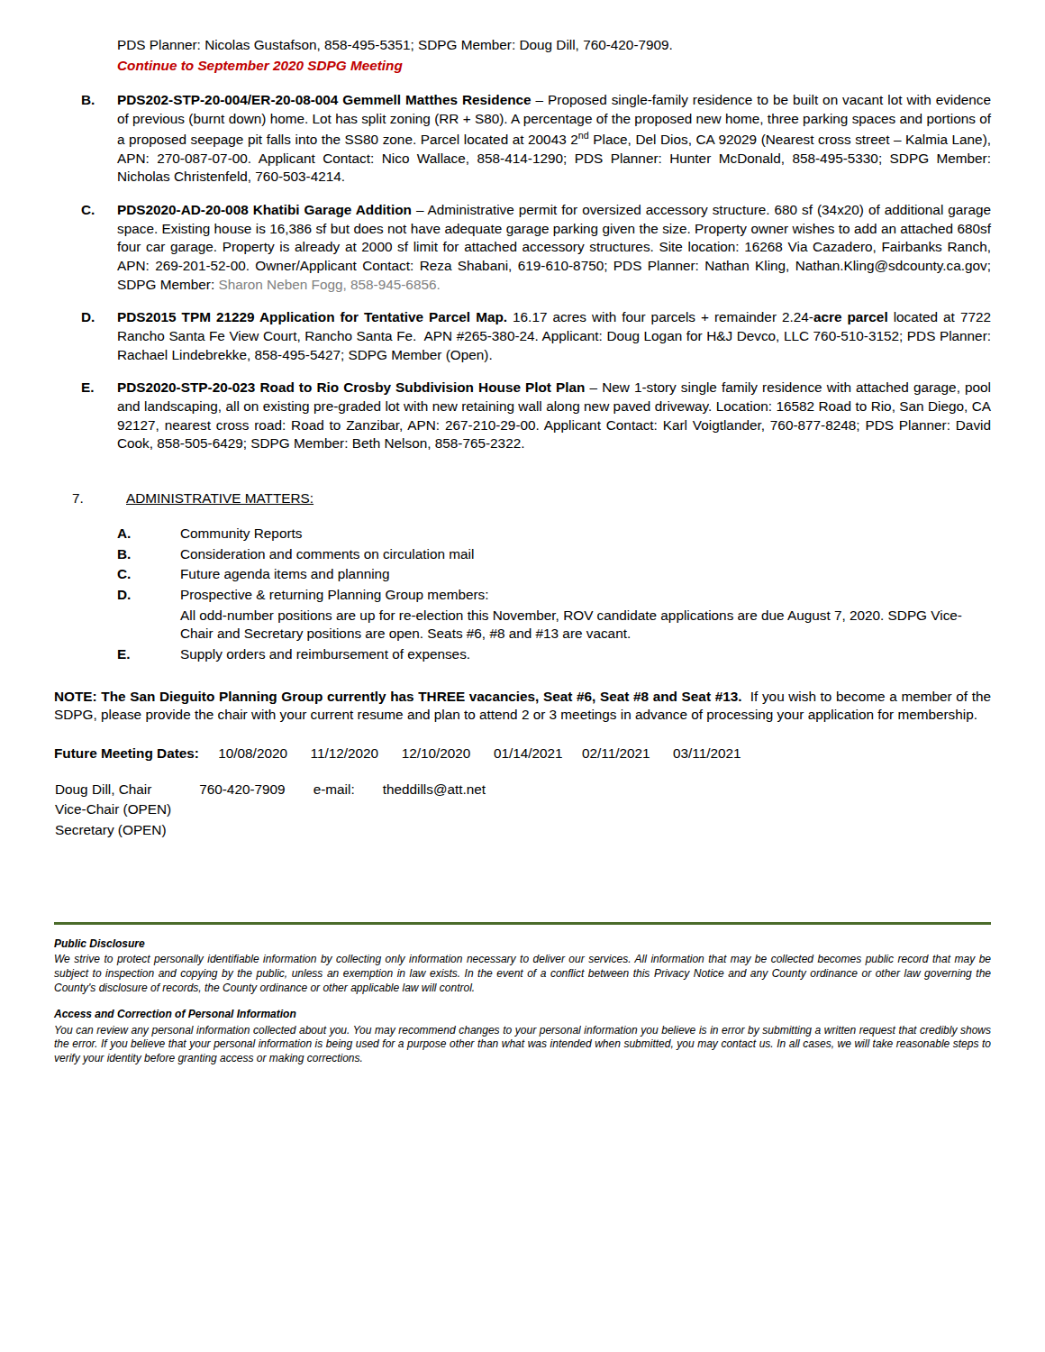PDS Planner: Nicolas Gustafson, 858-495-5351; SDPG Member: Doug Dill, 760-420-7909.
Continue to September 2020 SDPG Meeting
B.
PDS202-STP-20-004/ER-20-08-004 Gemmell Matthes Residence – Proposed single-family residence to be built on vacant lot with evidence of previous (burnt down) home. Lot has split zoning (RR + S80). A percentage of the proposed new home, three parking spaces and portions of a proposed seepage pit falls into the SS80 zone. Parcel located at 20043 2nd Place, Del Dios, CA 92029 (Nearest cross street – Kalmia Lane), APN: 270-087-07-00. Applicant Contact: Nico Wallace, 858-414-1290; PDS Planner: Hunter McDonald, 858-495-5330; SDPG Member: Nicholas Christenfeld, 760-503-4214.
C.
PDS2020-AD-20-008 Khatibi Garage Addition – Administrative permit for oversized accessory structure. 680 sf (34x20) of additional garage space. Existing house is 16,386 sf but does not have adequate garage parking given the size. Property owner wishes to add an attached 680sf four car garage. Property is already at 2000 sf limit for attached accessory structures. Site location: 16268 Via Cazadero, Fairbanks Ranch, APN: 269-201-52-00. Owner/Applicant Contact: Reza Shabani, 619-610-8750; PDS Planner: Nathan Kling, Nathan.Kling@sdcounty.ca.gov; SDPG Member: Sharon Neben Fogg, 858-945-6856.
D.
PDS2015 TPM 21229 Application for Tentative Parcel Map. 16.17 acres with four parcels + remainder 2.24-acre parcel located at 7722 Rancho Santa Fe View Court, Rancho Santa Fe. APN #265-380-24. Applicant: Doug Logan for H&J Devco, LLC 760-510-3152; PDS Planner: Rachael Lindebrekke, 858-495-5427; SDPG Member (Open).
E.
PDS2020-STP-20-023 Road to Rio Crosby Subdivision House Plot Plan – New 1-story single family residence with attached garage, pool and landscaping, all on existing pre-graded lot with new retaining wall along new paved driveway. Location: 16582 Road to Rio, San Diego, CA 92127, nearest cross road: Road to Zanzibar, APN: 267-210-29-00. Applicant Contact: Karl Voigtlander, 760-877-8248; PDS Planner: David Cook, 858-505-6429; SDPG Member: Beth Nelson, 858-765-2322.
7.
ADMINISTRATIVE MATTERS:
A.
Community Reports
B.
Consideration and comments on circulation mail
C.
Future agenda items and planning
D.
Prospective & returning Planning Group members:
All odd-number positions are up for re-election this November, ROV candidate applications are due August 7, 2020. SDPG Vice-Chair and Secretary positions are open. Seats #6, #8 and #13 are vacant.
E.
Supply orders and reimbursement of expenses.
NOTE: The San Dieguito Planning Group currently has THREE vacancies, Seat #6, Seat #8 and Seat #13. If you wish to become a member of the SDPG, please provide the chair with your current resume and plan to attend 2 or 3 meetings in advance of processing your application for membership.
Future Meeting Dates: 10/08/2020 11/12/2020 12/10/2020 01/14/2021 02/11/2021 03/11/2021
| Doug Dill, Chair | 760-420-7909 | e-mail: | theddills@att.net |
| Vice-Chair (OPEN) | | | |
| Secretary (OPEN) | | | |
Public Disclosure
We strive to protect personally identifiable information by collecting only information necessary to deliver our services. All information that may be collected becomes public record that may be subject to inspection and copying by the public, unless an exemption in law exists. In the event of a conflict between this Privacy Notice and any County ordinance or other law governing the County's disclosure of records, the County ordinance or other applicable law will control.
Access and Correction of Personal Information
You can review any personal information collected about you. You may recommend changes to your personal information you believe is in error by submitting a written request that credibly shows the error. If you believe that your personal information is being used for a purpose other than what was intended when submitted, you may contact us. In all cases, we will take reasonable steps to verify your identity before granting access or making corrections.